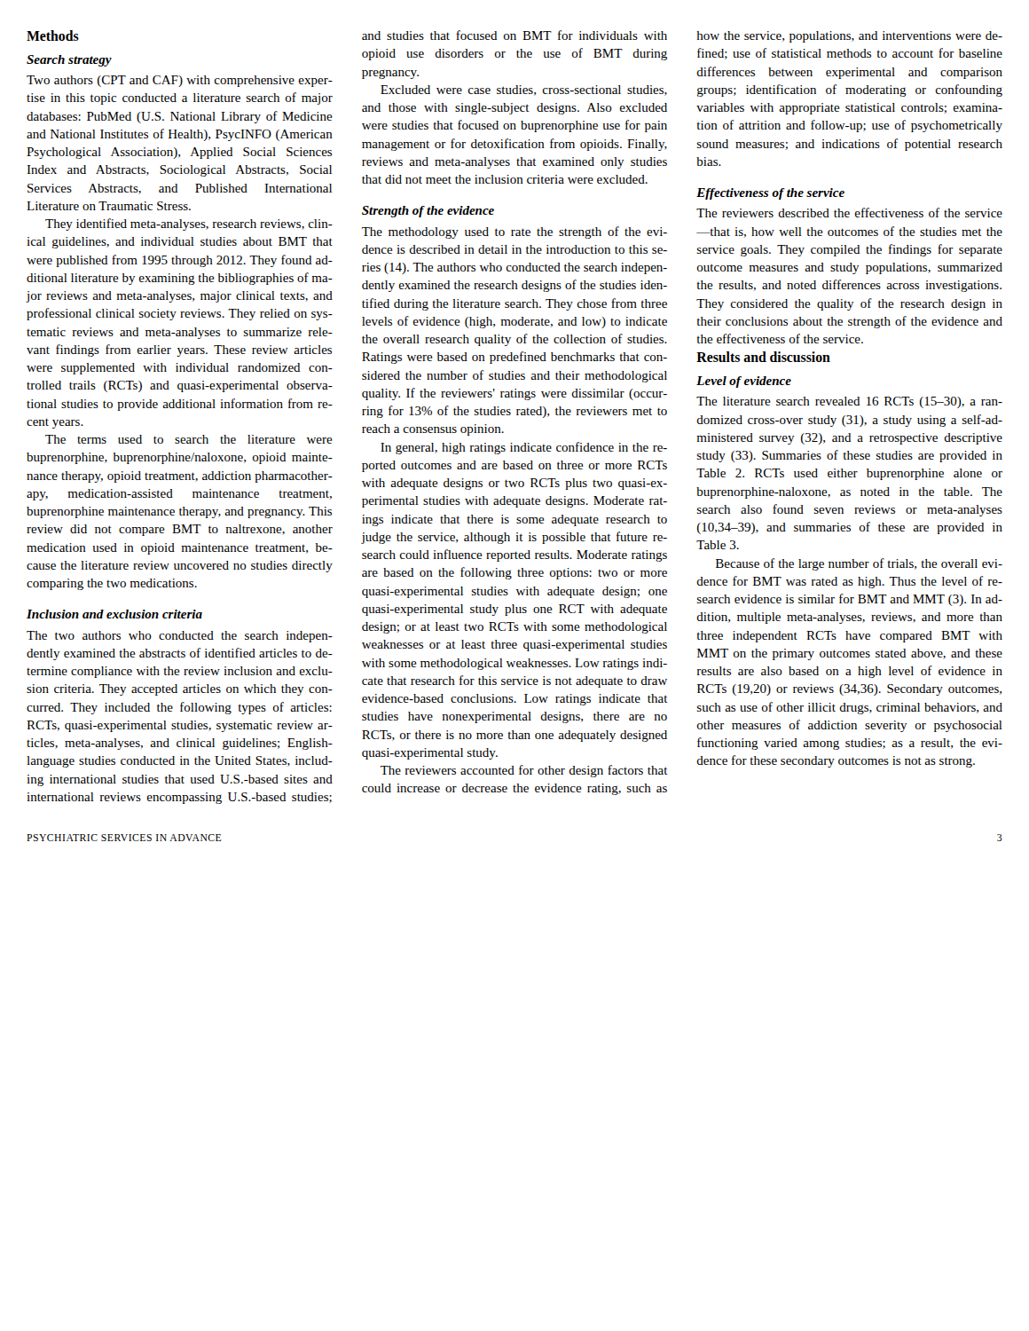Methods
Search strategy
Two authors (CPT and CAF) with comprehensive expertise in this topic conducted a literature search of major databases: PubMed (U.S. National Library of Medicine and National Institutes of Health), PsycINFO (American Psychological Association), Applied Social Sciences Index and Abstracts, Sociological Abstracts, Social Services Abstracts, and Published International Literature on Traumatic Stress.
They identified meta-analyses, research reviews, clinical guidelines, and individual studies about BMT that were published from 1995 through 2012. They found additional literature by examining the bibliographies of major reviews and meta-analyses, major clinical texts, and professional clinical society reviews. They relied on systematic reviews and meta-analyses to summarize relevant findings from earlier years. These review articles were supplemented with individual randomized controlled trails (RCTs) and quasi-experimental observational studies to provide additional information from recent years.
The terms used to search the literature were buprenorphine, buprenorphine/naloxone, opioid maintenance therapy, opioid treatment, addiction pharmacotherapy, medication-assisted maintenance treatment, buprenorphine maintenance therapy, and pregnancy. This review did not compare BMT to naltrexone, another medication used in opioid maintenance treatment, because the literature review uncovered no studies directly comparing the two medications.
Inclusion and exclusion criteria
The two authors who conducted the search independently examined the abstracts of identified articles to determine compliance with the review inclusion and exclusion criteria. They accepted articles on which they concurred. They included the following types of articles: RCTs, quasi-experimental studies, systematic review articles, meta-analyses, and clinical guidelines; English-language studies conducted in the United States, including international studies that used U.S.-based sites and international reviews encompassing U.S.-based studies; and studies that focused on BMT for individuals with opioid use disorders or the use of BMT during pregnancy.
Excluded were case studies, cross-sectional studies, and those with single-subject designs. Also excluded were studies that focused on buprenorphine use for pain management or for detoxification from opioids. Finally, reviews and meta-analyses that examined only studies that did not meet the inclusion criteria were excluded.
Strength of the evidence
The methodology used to rate the strength of the evidence is described in detail in the introduction to this series (14). The authors who conducted the search independently examined the research designs of the studies identified during the literature search. They chose from three levels of evidence (high, moderate, and low) to indicate the overall research quality of the collection of studies. Ratings were based on predefined benchmarks that considered the number of studies and their methodological quality. If the reviewers' ratings were dissimilar (occurring for 13% of the studies rated), the reviewers met to reach a consensus opinion.
In general, high ratings indicate confidence in the reported outcomes and are based on three or more RCTs with adequate designs or two RCTs plus two quasi-experimental studies with adequate designs. Moderate ratings indicate that there is some adequate research to judge the service, although it is possible that future research could influence reported results. Moderate ratings are based on the following three options: two or more quasi-experimental studies with adequate design; one quasi-experimental study plus one RCT with adequate design; or at least two RCTs with some methodological weaknesses or at least three quasi-experimental studies with some methodological weaknesses. Low ratings indicate that research for this service is not adequate to draw evidence-based conclusions. Low ratings indicate that studies have nonexperimental designs, there are no RCTs, or there is no more than one adequately designed quasi-experimental study.
The reviewers accounted for other design factors that could increase or decrease the evidence rating, such as how the service, populations, and interventions were defined; use of statistical methods to account for baseline differences between experimental and comparison groups; identification of moderating or confounding variables with appropriate statistical controls; examination of attrition and follow-up; use of psychometrically sound measures; and indications of potential research bias.
Effectiveness of the service
The reviewers described the effectiveness of the service—that is, how well the outcomes of the studies met the service goals. They compiled the findings for separate outcome measures and study populations, summarized the results, and noted differences across investigations. They considered the quality of the research design in their conclusions about the strength of the evidence and the effectiveness of the service.
Results and discussion
Level of evidence
The literature search revealed 16 RCTs (15–30), a randomized cross-over study (31), a study using a self-administered survey (32), and a retrospective descriptive study (33). Summaries of these studies are provided in Table 2. RCTs used either buprenorphine alone or buprenorphine-naloxone, as noted in the table. The search also found seven reviews or meta-analyses (10,34–39), and summaries of these are provided in Table 3.
Because of the large number of trials, the overall evidence for BMT was rated as high. Thus the level of research evidence is similar for BMT and MMT (3). In addition, multiple meta-analyses, reviews, and more than three independent RCTs have compared BMT with MMT on the primary outcomes stated above, and these results are also based on a high level of evidence in RCTs (19,20) or reviews (34,36). Secondary outcomes, such as use of other illicit drugs, criminal behaviors, and other measures of addiction severity or psychosocial functioning varied among studies; as a result, the evidence for these secondary outcomes is not as strong.
Psychiatric Services in Advance 3